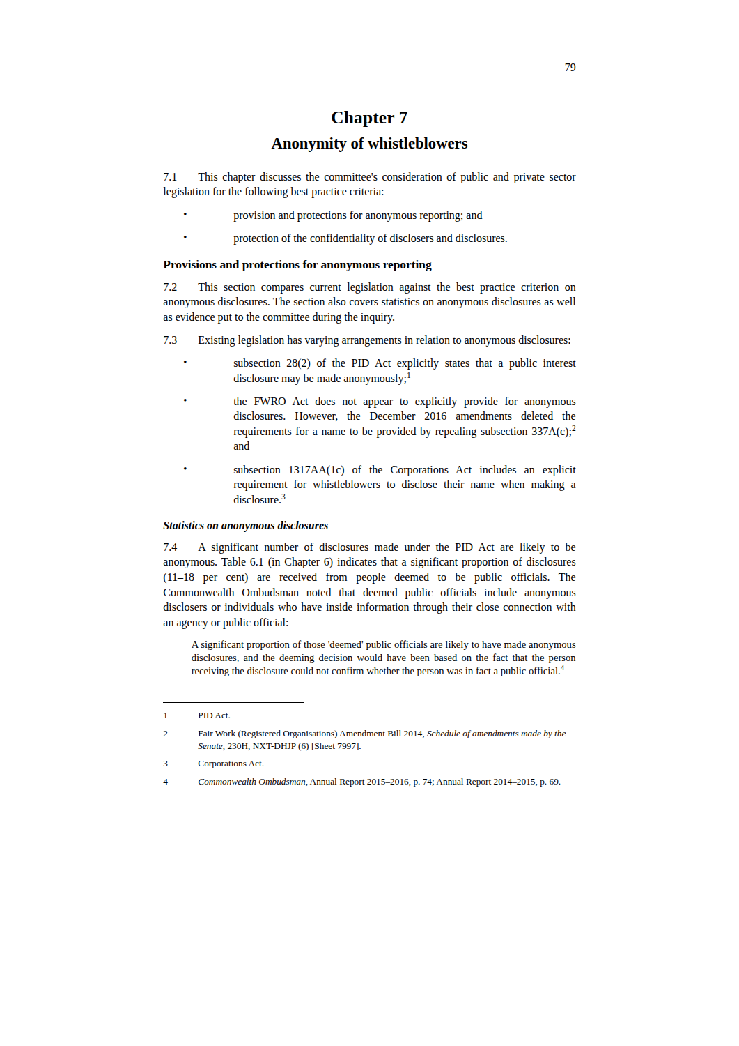79
Chapter 7
Anonymity of whistleblowers
7.1 This chapter discusses the committee's consideration of public and private sector legislation for the following best practice criteria:
provision and protections for anonymous reporting; and
protection of the confidentiality of disclosers and disclosures.
Provisions and protections for anonymous reporting
7.2 This section compares current legislation against the best practice criterion on anonymous disclosures. The section also covers statistics on anonymous disclosures as well as evidence put to the committee during the inquiry.
7.3 Existing legislation has varying arrangements in relation to anonymous disclosures:
subsection 28(2) of the PID Act explicitly states that a public interest disclosure may be made anonymously;1
the FWRO Act does not appear to explicitly provide for anonymous disclosures. However, the December 2016 amendments deleted the requirements for a name to be provided by repealing subsection 337A(c);2 and
subsection 1317AA(1c) of the Corporations Act includes an explicit requirement for whistleblowers to disclose their name when making a disclosure.3
Statistics on anonymous disclosures
7.4 A significant number of disclosures made under the PID Act are likely to be anonymous. Table 6.1 (in Chapter 6) indicates that a significant proportion of disclosures (11–18 per cent) are received from people deemed to be public officials. The Commonwealth Ombudsman noted that deemed public officials include anonymous disclosers or individuals who have inside information through their close connection with an agency or public official:
A significant proportion of those 'deemed' public officials are likely to have made anonymous disclosures, and the deeming decision would have been based on the fact that the person receiving the disclosure could not confirm whether the person was in fact a public official.4
1 PID Act.
2 Fair Work (Registered Organisations) Amendment Bill 2014, Schedule of amendments made by the Senate, 230H, NXT-DHJP (6) [Sheet 7997].
3 Corporations Act.
4 Commonwealth Ombudsman, Annual Report 2015–2016, p. 74; Annual Report 2014–2015, p. 69.